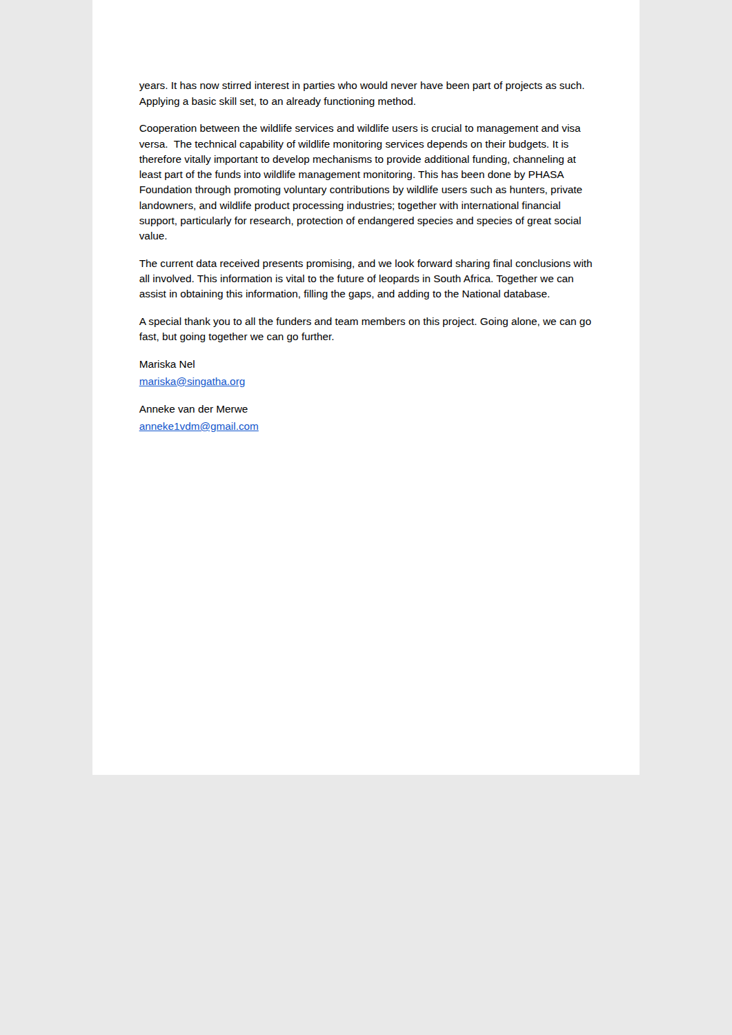years. It has now stirred interest in parties who would never have been part of projects as such. Applying a basic skill set, to an already functioning method.
Cooperation between the wildlife services and wildlife users is crucial to management and visa versa. The technical capability of wildlife monitoring services depends on their budgets. It is therefore vitally important to develop mechanisms to provide additional funding, channeling at least part of the funds into wildlife management monitoring. This has been done by PHASA Foundation through promoting voluntary contributions by wildlife users such as hunters, private landowners, and wildlife product processing industries; together with international financial support, particularly for research, protection of endangered species and species of great social value.
The current data received presents promising, and we look forward sharing final conclusions with all involved. This information is vital to the future of leopards in South Africa. Together we can assist in obtaining this information, filling the gaps, and adding to the National database.
A special thank you to all the funders and team members on this project. Going alone, we can go fast, but going together we can go further.
Mariska Nel
mariska@singatha.org
Anneke van der Merwe
anneke1vdm@gmail.com